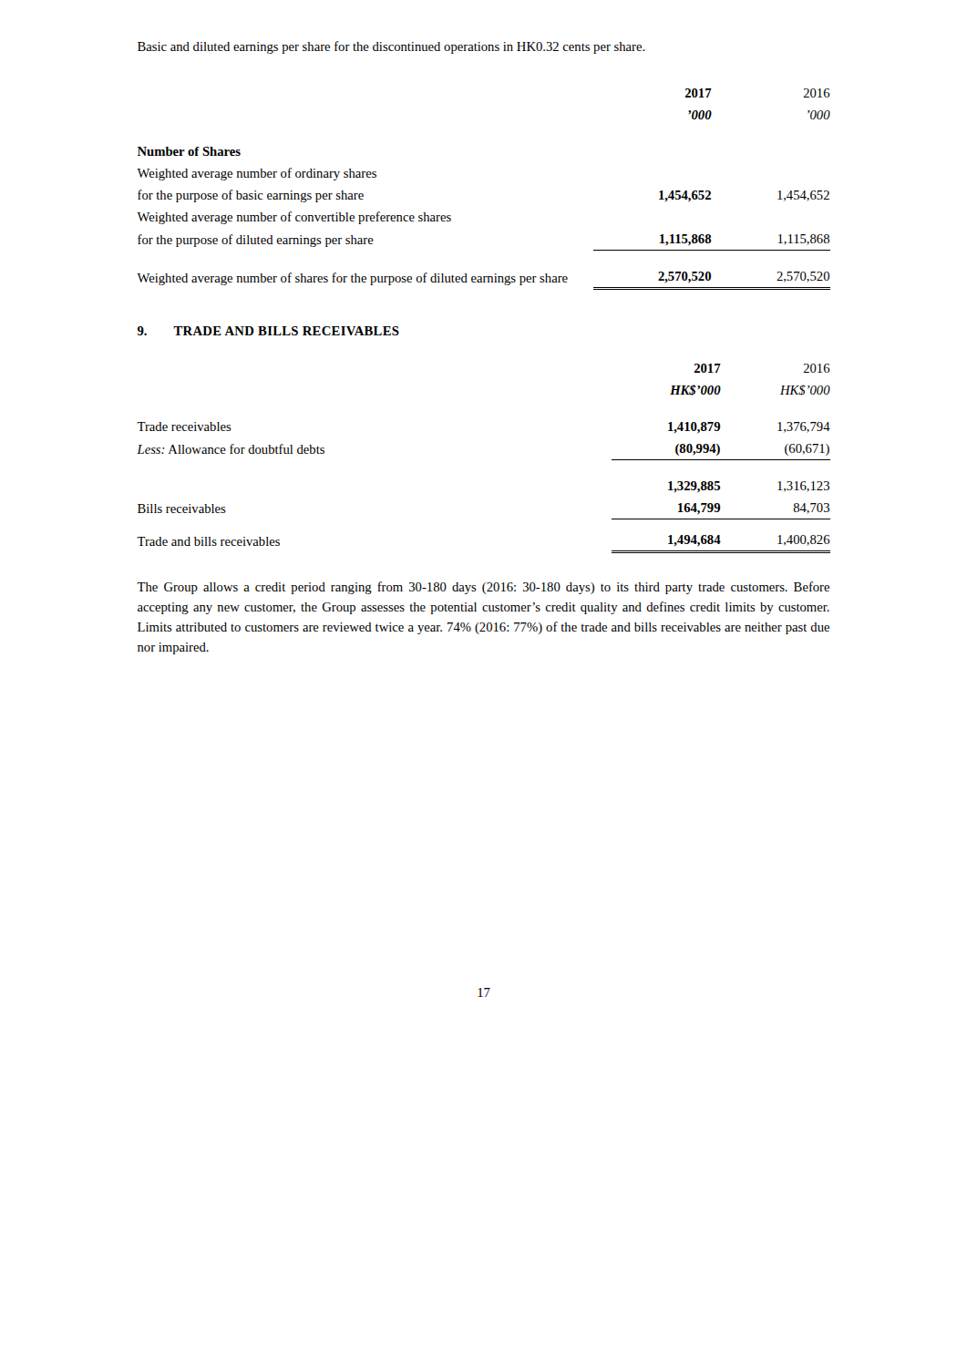Basic and diluted earnings per share for the discontinued operations in HK0.32 cents per share.
| | 2017 | 2016 |
| | ’000 | ’000 |
| Number of Shares | | |
| Weighted average number of ordinary shares | | |
| for the purpose of basic earnings per share | 1,454,652 | 1,454,652 |
| Weighted average number of convertible preference shares | | |
| for the purpose of diluted earnings per share | 1,115,868 | 1,115,868 |
| Weighted average number of shares for the purpose of diluted earnings per share | 2,570,520 | 2,570,520 |
9.
TRADE AND BILLS RECEIVABLES
| | 2017 | 2016 |
| | HK$’000 | HK$’000 |
| Trade receivables | 1,410,879 | 1,376,794 |
| Less: Allowance for doubtful debts | (80,994) | (60,671) |
| | 1,329,885 | 1,316,123 |
| Bills receivables | 164,799 | 84,703 |
| Trade and bills receivables | 1,494,684 | 1,400,826 |
The Group allows a credit period ranging from 30-180 days (2016: 30-180 days) to its third party trade customers. Before accepting any new customer, the Group assesses the potential customer’s credit quality and defines credit limits by customer. Limits attributed to customers are reviewed twice a year. 74% (2016: 77%) of the trade and bills receivables are neither past due nor impaired.
17